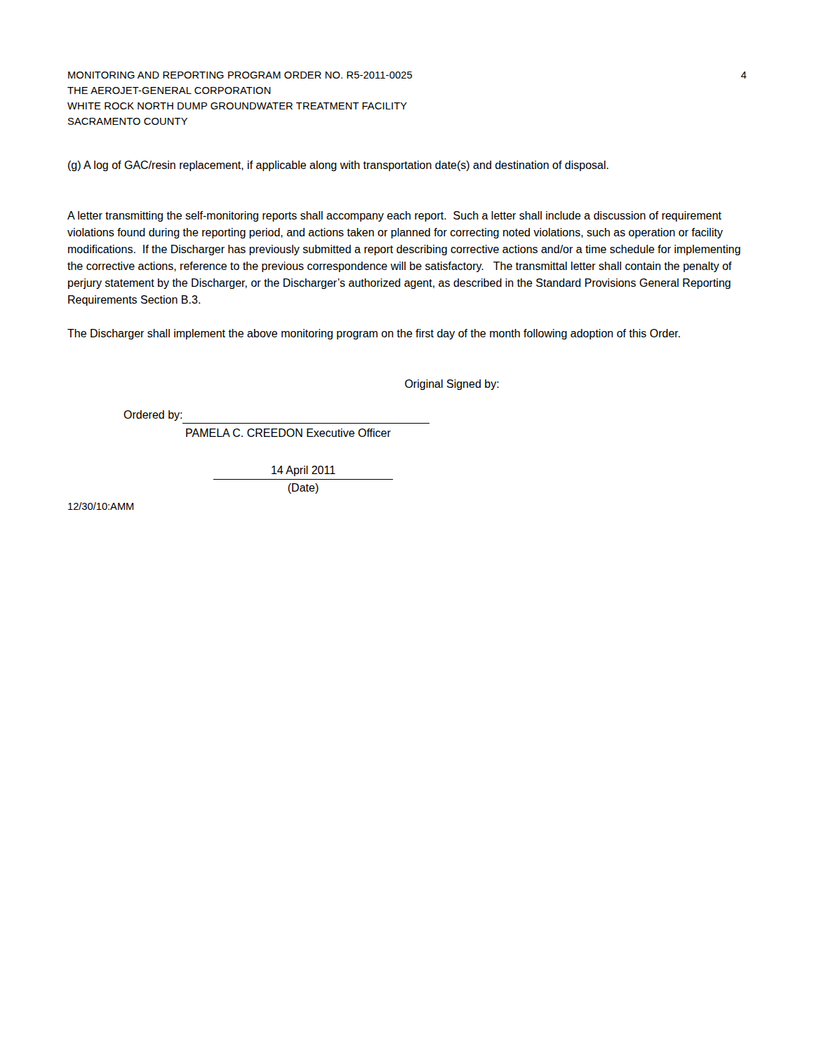4
MONITORING AND REPORTING PROGRAM ORDER NO. R5-2011-0025
THE AEROJET-GENERAL CORPORATION
WHITE ROCK NORTH DUMP GROUNDWATER TREATMENT FACILITY
SACRAMENTO COUNTY
(g) A log of GAC/resin replacement, if applicable along with transportation date(s) and destination of disposal.
A letter transmitting the self-monitoring reports shall accompany each report. Such a letter shall include a discussion of requirement violations found during the reporting period, and actions taken or planned for correcting noted violations, such as operation or facility modifications. If the Discharger has previously submitted a report describing corrective actions and/or a time schedule for implementing the corrective actions, reference to the previous correspondence will be satisfactory. The transmittal letter shall contain the penalty of perjury statement by the Discharger, or the Discharger’s authorized agent, as described in the Standard Provisions General Reporting Requirements Section B.3.
The Discharger shall implement the above monitoring program on the first day of the month following adoption of this Order.
Original Signed by:
Ordered by:
PAMELA C. CREEDON Executive Officer
14 April 2011 (Date)
12/30/10:AMM